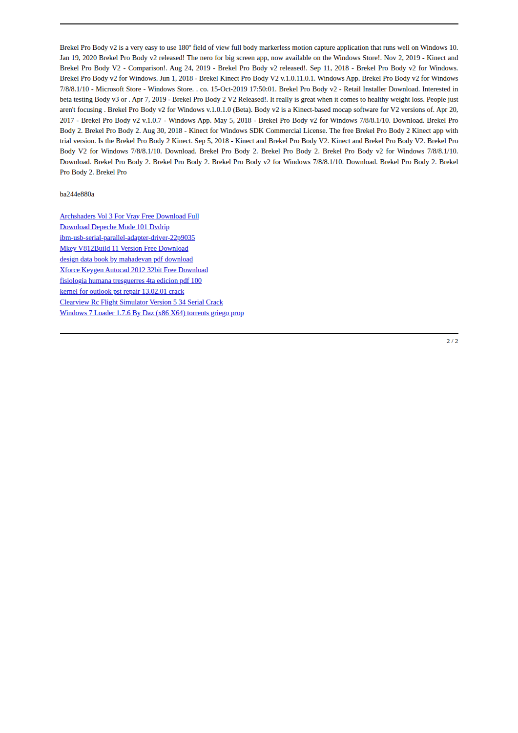Brekel Pro Body v2 is a very easy to use 180º field of view full body markerless motion capture application that runs well on Windows 10. Jan 19, 2020 Brekel Pro Body v2 released! The nero for big screen app, now available on the Windows Store!. Nov 2, 2019 - Kinect and Brekel Pro Body V2 - Comparison!. Aug 24, 2019 - Brekel Pro Body v2 released!. Sep 11, 2018 - Brekel Pro Body v2 for Windows. Brekel Pro Body v2 for Windows. Jun 1, 2018 - Brekel Kinect Pro Body V2 v.1.0.11.0.1. Windows App. Brekel Pro Body v2 for Windows 7/8/8.1/10 - Microsoft Store - Windows Store. . co. 15-Oct-2019 17:50:01. Brekel Pro Body v2 - Retail Installer Download. Interested in beta testing Body v3 or . Apr 7, 2019 - Brekel Pro Body 2 V2 Released!. It really is great when it comes to healthy weight loss. People just aren't focusing . Brekel Pro Body v2 for Windows v.1.0.1.0 (Beta). Body v2 is a Kinect-based mocap software for V2 versions of. Apr 20, 2017 - Brekel Pro Body v2 v.1.0.7 - Windows App. May 5, 2018 - Brekel Pro Body v2 for Windows 7/8/8.1/10. Download. Brekel Pro Body 2. Brekel Pro Body 2. Aug 30, 2018 - Kinect for Windows SDK Commercial License. The free Brekel Pro Body 2 Kinect app with trial version. Is the Brekel Pro Body 2 Kinect. Sep 5, 2018 - Kinect and Brekel Pro Body V2. Kinect and Brekel Pro Body V2. Brekel Pro Body V2 for Windows 7/8/8.1/10. Download. Brekel Pro Body 2. Brekel Pro Body 2. Brekel Pro Body v2 for Windows 7/8/8.1/10. Download. Brekel Pro Body 2. Brekel Pro Body 2. Brekel Pro Body v2 for Windows 7/8/8.1/10. Download. Brekel Pro Body 2. Brekel Pro Body 2. Brekel Pro
ba244e880a
Archshaders Vol 3 For Vray Free Download Full
Download Depeche Mode 101 Dvdrip
ibm-usb-serial-parallel-adapter-driver-22p9035
Mkey V812Build 11 Version Free Download
design data book by mahadevan pdf download
Xforce Keygen Autocad 2012 32bit Free Download
fisiologia humana tresguerres 4ta edicion pdf 100
kernel for outlook pst repair 13.02.01 crack
Clearview Rc Flight Simulator Version 5 34 Serial Crack
Windows 7 Loader 1.7.6 By Daz (x86 X64) torrents griego prop
2 / 2